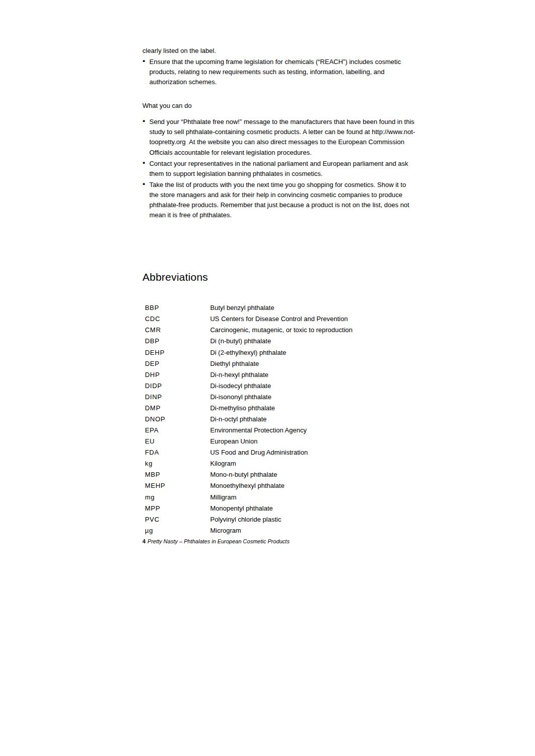clearly listed on the label.
Ensure that the upcoming frame legislation for chemicals (“REACH”) includes cosmetic products, relating to new requirements such as testing, information, labelling, and authorization schemes.
What you can do
Send your “Phthalate free now!” message to the manufacturers that have been found in this study to sell phthalate-containing cosmetic products. A letter can be found at http://www.not-toopretty.org At the website you can also direct messages to the European Commission Officials accountable for relevant legislation procedures.
Contact your representatives in the national parliament and European parliament and ask them to support legislation banning phthalates in cosmetics.
Take the list of products with you the next time you go shopping for cosmetics. Show it to the store managers and ask for their help in convincing cosmetic companies to produce phthalate-free products. Remember that just because a product is not on the list, does not mean it is free of phthalates.
Abbreviations
| BBP | Butyl benzyl phthalate |
| CDC | US Centers for Disease Control and Prevention |
| CMR | Carcinogenic, mutagenic, or toxic to reproduction |
| DBP | Di (n-butyl) phthalate |
| DEHP | Di (2-ethylhexyl) phthalate |
| DEP | Diethyl phthalate |
| DHP | Di-n-hexyl phthalate |
| DIDP | Di-isodecyl phthalate |
| DINP | Di-isononyl phthalate |
| DMP | Di-methyliso phthalate |
| DNOP | Di-n-octyl phthalate |
| EPA | Environmental Protection Agency |
| EU | European Union |
| FDA | US Food and Drug Administration |
| kg | Kilogram |
| MBP | Mono-n-butyl phthalate |
| MEHP | Monoethylhexyl phthalate |
| mg | Milligram |
| MPP | Monopentyl phthalate |
| PVC | Polyvinyl chloride plastic |
| µg | Microgram |
4 Pretty Nasty – Phthalates in European Cosmetic Products